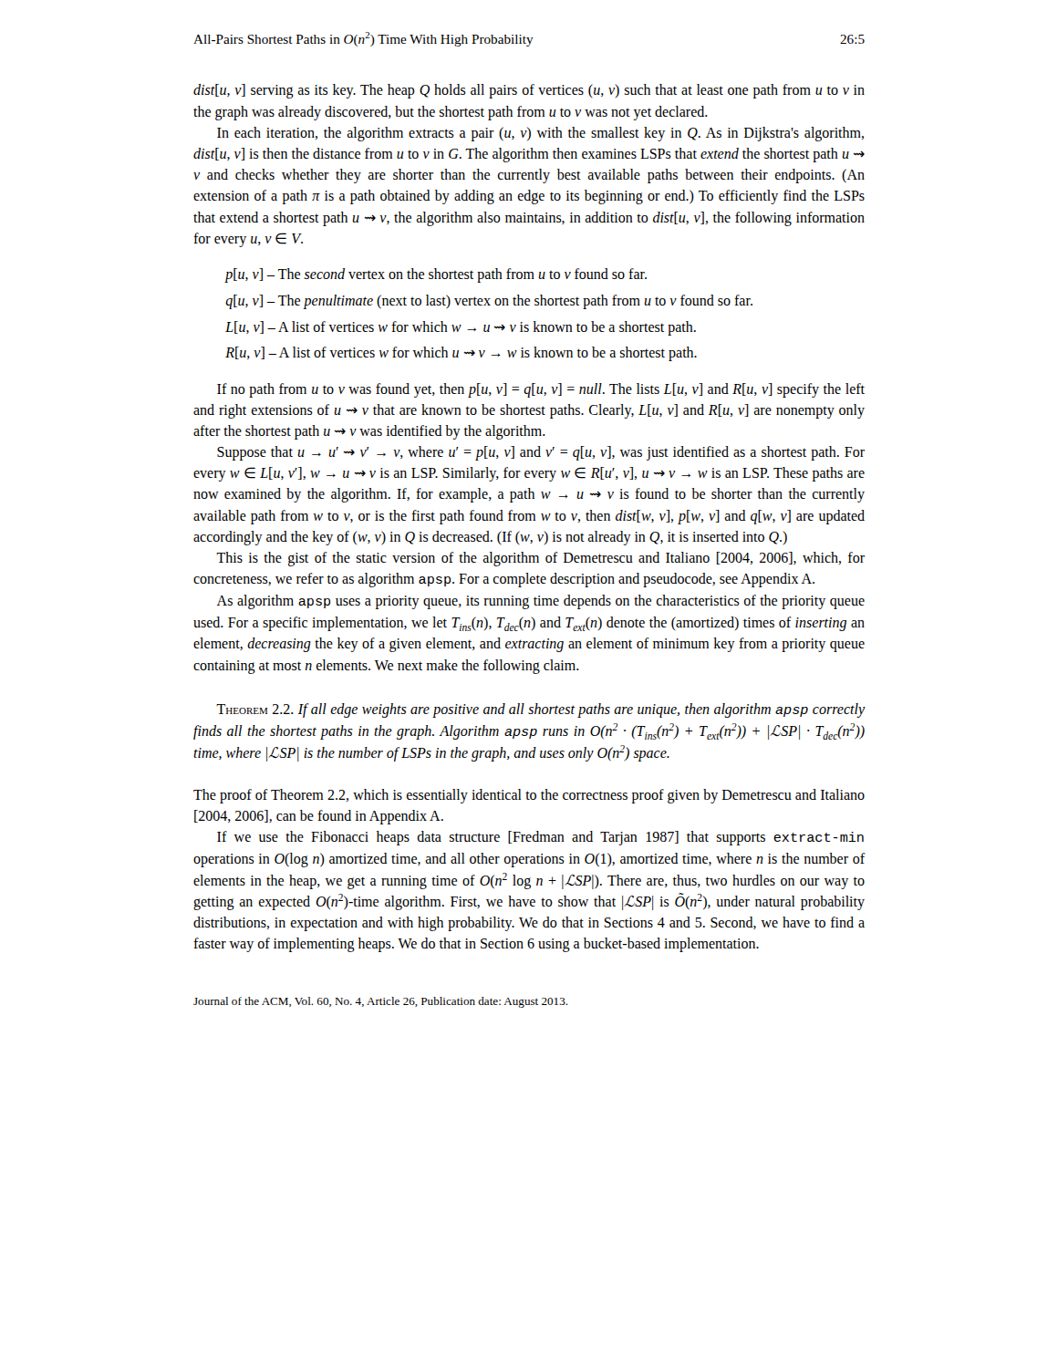All-Pairs Shortest Paths in O(n2) Time With High Probability 26:5
dist[u, v] serving as its key. The heap Q holds all pairs of vertices (u, v) such that at least one path from u to v in the graph was already discovered, but the shortest path from u to v was not yet declared.
In each iteration, the algorithm extracts a pair (u, v) with the smallest key in Q. As in Dijkstra's algorithm, dist[u, v] is then the distance from u to v in G. The algorithm then examines LSPs that extend the shortest path u ⇝ v and checks whether they are shorter than the currently best available paths between their endpoints. (An extension of a path π is a path obtained by adding an edge to its beginning or end.) To efficiently find the LSPs that extend a shortest path u ⇝ v, the algorithm also maintains, in addition to dist[u, v], the following information for every u, v ∈ V.
p[u, v] – The second vertex on the shortest path from u to v found so far.
q[u, v] – The penultimate (next to last) vertex on the shortest path from u to v found so far.
L[u, v] – A list of vertices w for which w → u ⇝ v is known to be a shortest path.
R[u, v] – A list of vertices w for which u ⇝ v → w is known to be a shortest path.
If no path from u to v was found yet, then p[u, v] = q[u, v] = null. The lists L[u, v] and R[u, v] specify the left and right extensions of u ⇝ v that are known to be shortest paths. Clearly, L[u, v] and R[u, v] are nonempty only after the shortest path u ⇝ v was identified by the algorithm.
Suppose that u → u′ ⇝ v′ → v, where u′ = p[u, v] and v′ = q[u, v], was just identified as a shortest path. For every w ∈ L[u, v′], w → u ⇝ v is an LSP. Similarly, for every w ∈ R[u′, v], u ⇝ v → w is an LSP. These paths are now examined by the algorithm. If, for example, a path w → u ⇝ v is found to be shorter than the currently available path from w to v, or is the first path found from w to v, then dist[w, v], p[w, v] and q[w, v] are updated accordingly and the key of (w, v) in Q is decreased. (If (w, v) is not already in Q, it is inserted into Q.)
This is the gist of the static version of the algorithm of Demetrescu and Italiano [2004, 2006], which, for concreteness, we refer to as algorithm apsp. For a complete description and pseudocode, see Appendix A.
As algorithm apsp uses a priority queue, its running time depends on the characteristics of the priority queue used. For a specific implementation, we let Tins(n), Tdec(n) and Text(n) denote the (amortized) times of inserting an element, decreasing the key of a given element, and extracting an element of minimum key from a priority queue containing at most n elements. We next make the following claim.
Theorem 2.2. If all edge weights are positive and all shortest paths are unique, then algorithm apsp correctly finds all the shortest paths in the graph. Algorithm apsp runs in O(n2 · (Tins(n2) + Text(n2)) + |ℒSP| · Tdec(n2)) time, where |ℒSP| is the number of LSPs in the graph, and uses only O(n2) space.
The proof of Theorem 2.2, which is essentially identical to the correctness proof given by Demetrescu and Italiano [2004, 2006], can be found in Appendix A.
If we use the Fibonacci heaps data structure [Fredman and Tarjan 1987] that supports extract-min operations in O(log n) amortized time, and all other operations in O(1), amortized time, where n is the number of elements in the heap, we get a running time of O(n2 log n + |ℒSP|). There are, thus, two hurdles on our way to getting an expected O(n2)-time algorithm. First, we have to show that |ℒSP| is Õ(n2), under natural probability distributions, in expectation and with high probability. We do that in Sections 4 and 5. Second, we have to find a faster way of implementing heaps. We do that in Section 6 using a bucket-based implementation.
Journal of the ACM, Vol. 60, No. 4, Article 26, Publication date: August 2013.